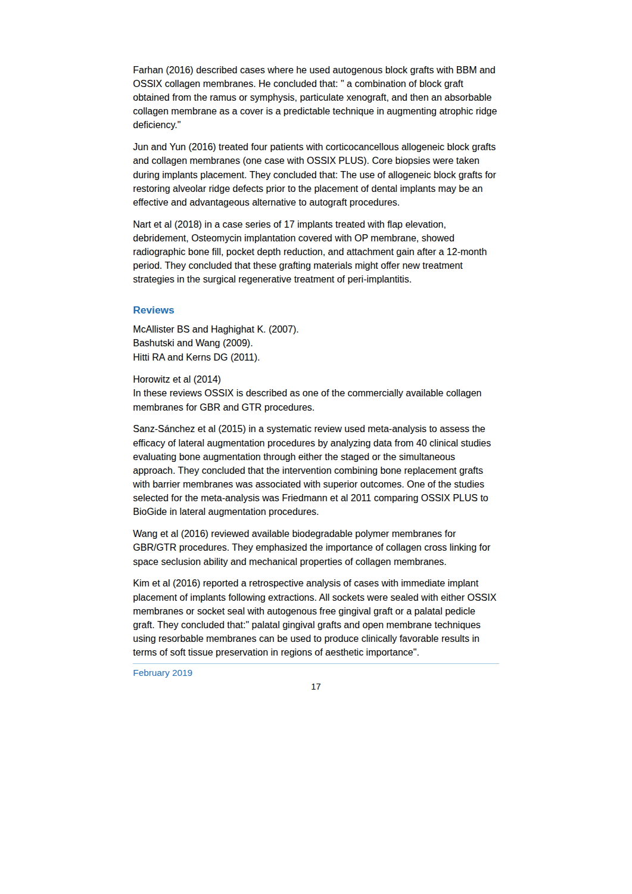Farhan (2016) described cases where he used autogenous block grafts with BBM and OSSIX collagen membranes. He concluded that: " a combination of block graft obtained from the ramus or symphysis, particulate xenograft, and then an absorbable collagen membrane as a cover is a predictable technique in augmenting atrophic ridge deficiency."
Jun and Yun (2016) treated four patients with corticocancellous allogeneic block grafts and collagen membranes (one case with OSSIX PLUS). Core biopsies were taken during implants placement. They concluded that: The use of allogeneic block grafts for restoring alveolar ridge defects prior to the placement of dental implants may be an effective and advantageous alternative to autograft procedures.
Nart et al (2018) in a case series of 17 implants treated with flap elevation, debridement, Osteomycin implantation covered with OP membrane, showed radiographic bone fill, pocket depth reduction, and attachment gain after a 12-month period. They concluded that these grafting materials might offer new treatment strategies in the surgical regenerative treatment of peri-implantitis.
Reviews
McAllister BS and Haghighat K. (2007).
Bashutski and Wang (2009).
Hitti RA and Kerns DG (2011).
Horowitz et al (2014)
In these reviews OSSIX is described as one of the commercially available collagen membranes for GBR and GTR procedures.
Sanz-Sánchez et al (2015) in a systematic review used meta-analysis to assess the efficacy of lateral augmentation procedures by analyzing data from 40 clinical studies evaluating bone augmentation through either the staged or the simultaneous approach. They concluded that the intervention combining bone replacement grafts with barrier membranes was associated with superior outcomes. One of the studies selected for the meta-analysis was Friedmann et al 2011 comparing OSSIX PLUS to BioGide in lateral augmentation procedures.
Wang et al (2016) reviewed available biodegradable polymer membranes for GBR/GTR procedures. They emphasized the importance of collagen cross linking for space seclusion ability and mechanical properties of collagen membranes.
Kim et al (2016) reported a retrospective analysis of cases with immediate implant placement of implants following extractions. All sockets were sealed with either OSSIX membranes or socket seal with autogenous free gingival graft or a palatal pedicle graft. They concluded that:" palatal gingival grafts and open membrane techniques using resorbable membranes can be used to produce clinically favorable results in terms of soft tissue preservation in regions of aesthetic importance".
February 2019
17